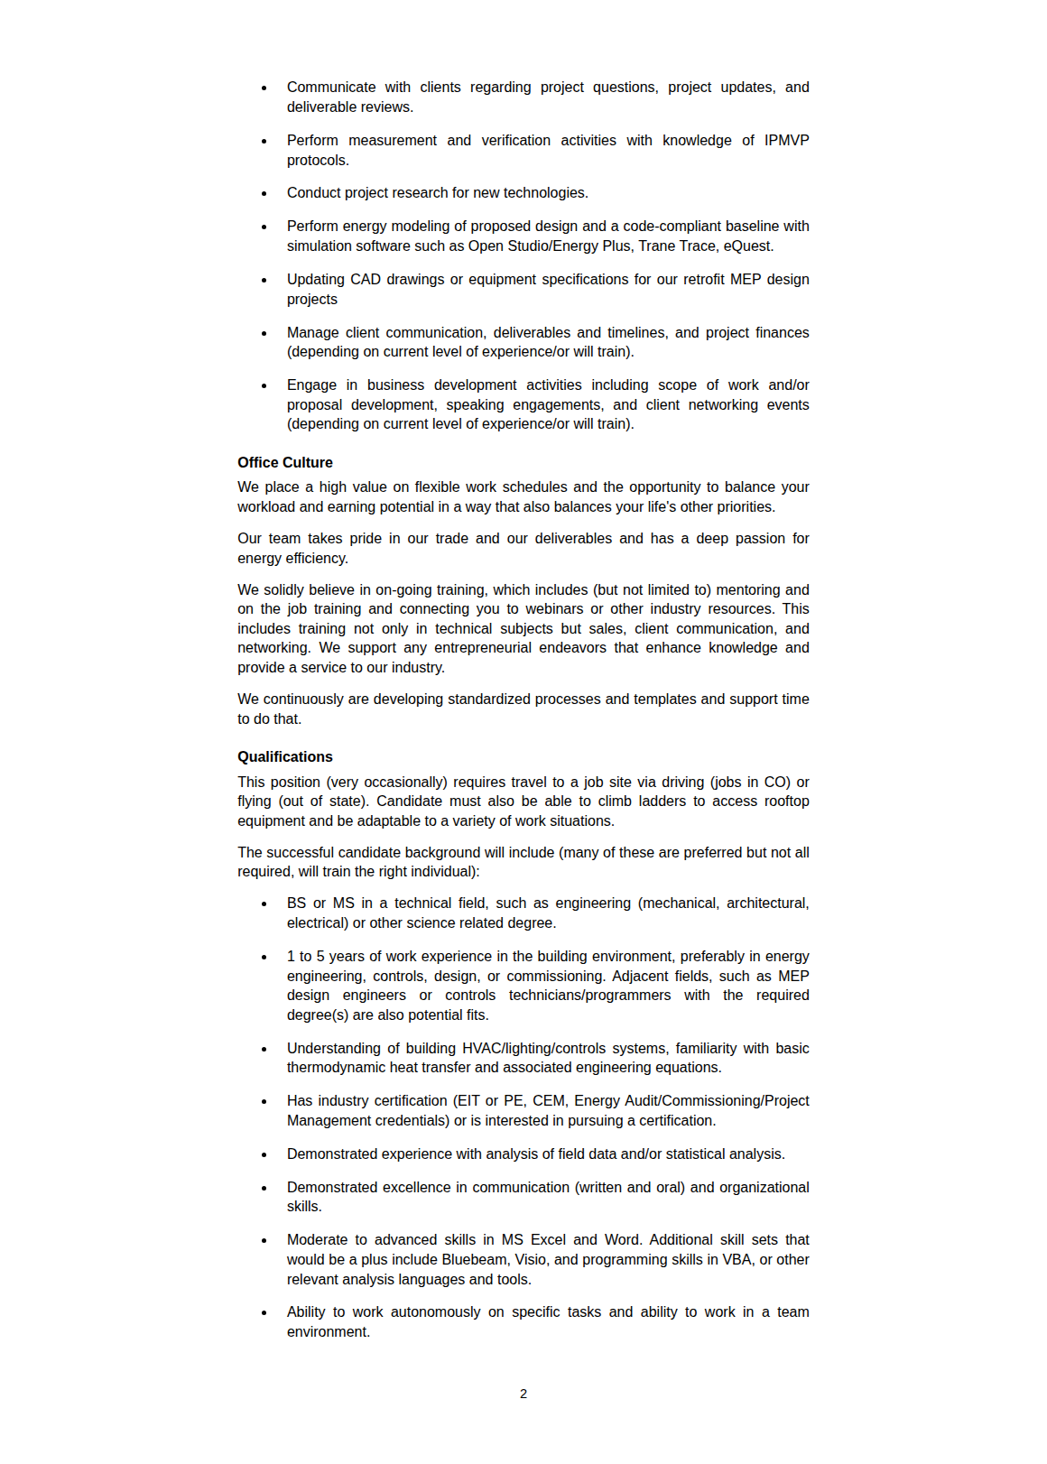Communicate with clients regarding project questions, project updates, and deliverable reviews.
Perform measurement and verification activities with knowledge of IPMVP protocols.
Conduct project research for new technologies.
Perform energy modeling of proposed design and a code-compliant baseline with simulation software such as Open Studio/Energy Plus, Trane Trace, eQuest.
Updating CAD drawings or equipment specifications for our retrofit MEP design projects
Manage client communication, deliverables and timelines, and project finances (depending on current level of experience/or will train).
Engage in business development activities including scope of work and/or proposal development, speaking engagements, and client networking events (depending on current level of experience/or will train).
Office Culture
We place a high value on flexible work schedules and the opportunity to balance your workload and earning potential in a way that also balances your life's other priorities.
Our team takes pride in our trade and our deliverables and has a deep passion for energy efficiency.
We solidly believe in on-going training, which includes (but not limited to) mentoring and on the job training and connecting you to webinars or other industry resources. This includes training not only in technical subjects but sales, client communication, and networking. We support any entrepreneurial endeavors that enhance knowledge and provide a service to our industry.
We continuously are developing standardized processes and templates and support time to do that.
Qualifications
This position (very occasionally) requires travel to a job site via driving (jobs in CO) or flying (out of state). Candidate must also be able to climb ladders to access rooftop equipment and be adaptable to a variety of work situations.
The successful candidate background will include (many of these are preferred but not all required, will train the right individual):
BS or MS in a technical field, such as engineering (mechanical, architectural, electrical) or other science related degree.
1 to 5 years of work experience in the building environment, preferably in energy engineering, controls, design, or commissioning. Adjacent fields, such as MEP design engineers or controls technicians/programmers with the required degree(s) are also potential fits.
Understanding of building HVAC/lighting/controls systems, familiarity with basic thermodynamic heat transfer and associated engineering equations.
Has industry certification (EIT or PE, CEM, Energy Audit/Commissioning/Project Management credentials) or is interested in pursuing a certification.
Demonstrated experience with analysis of field data and/or statistical analysis.
Demonstrated excellence in communication (written and oral) and organizational skills.
Moderate to advanced skills in MS Excel and Word. Additional skill sets that would be a plus include Bluebeam, Visio, and programming skills in VBA, or other relevant analysis languages and tools.
Ability to work autonomously on specific tasks and ability to work in a team environment.
2